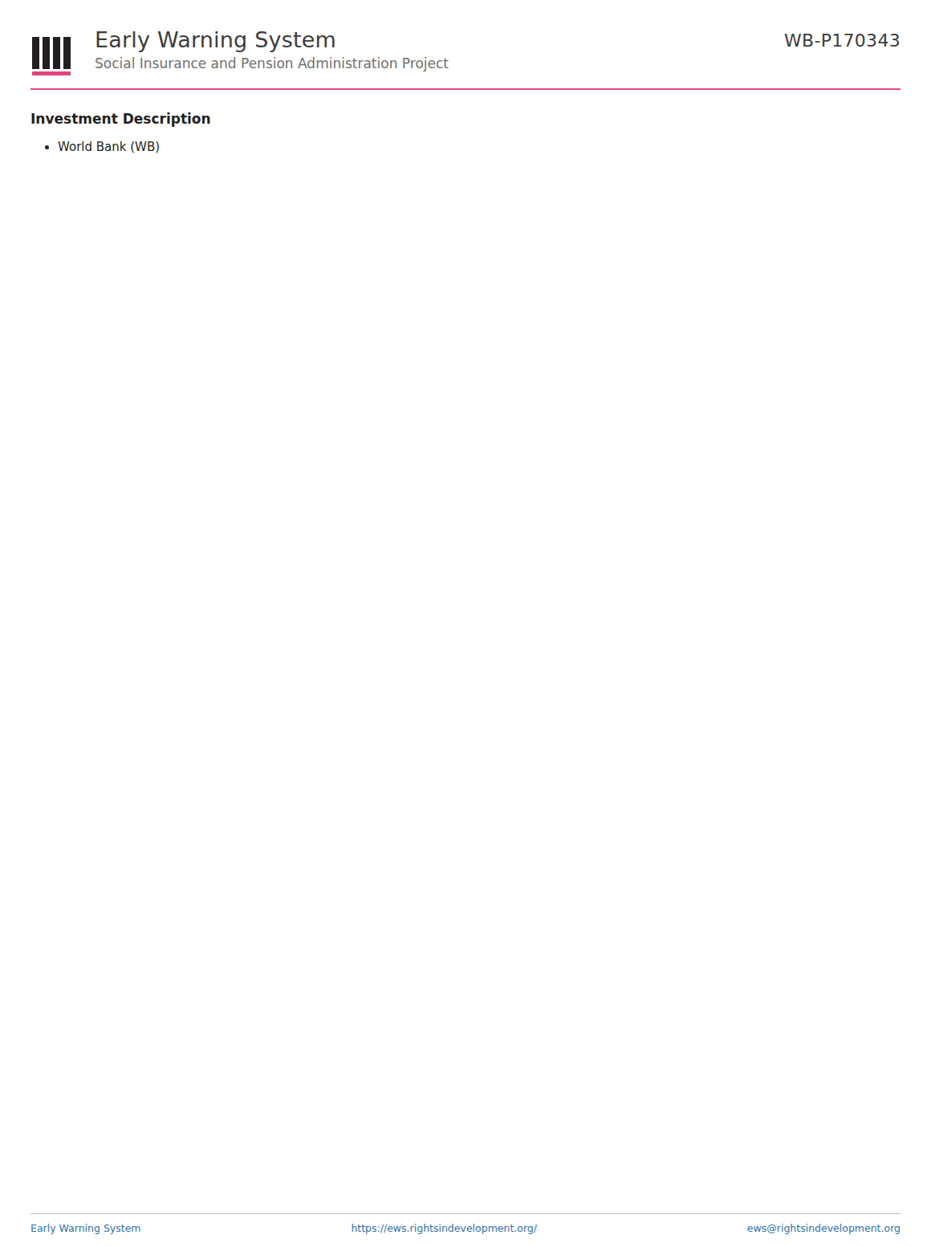Early Warning System
Social Insurance and Pension Administration Project
WB-P170343
Investment Description
World Bank (WB)
Early Warning System
https://ews.rightsindevelopment.org/
ews@rightsindevelopment.org